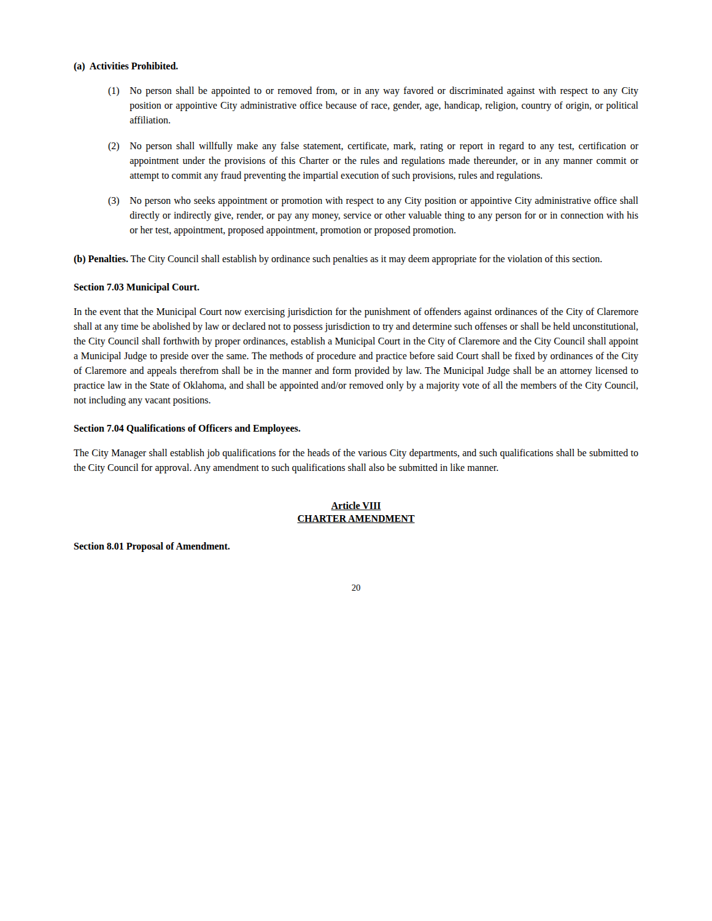(a) Activities Prohibited.
(1) No person shall be appointed to or removed from, or in any way favored or discriminated against with respect to any City position or appointive City administrative office because of race, gender, age, handicap, religion, country of origin, or political affiliation.
(2) No person shall willfully make any false statement, certificate, mark, rating or report in regard to any test, certification or appointment under the provisions of this Charter or the rules and regulations made thereunder, or in any manner commit or attempt to commit any fraud preventing the impartial execution of such provisions, rules and regulations.
(3) No person who seeks appointment or promotion with respect to any City position or appointive City administrative office shall directly or indirectly give, render, or pay any money, service or other valuable thing to any person for or in connection with his or her test, appointment, proposed appointment, promotion or proposed promotion.
(b) Penalties. The City Council shall establish by ordinance such penalties as it may deem appropriate for the violation of this section.
Section 7.03 Municipal Court.
In the event that the Municipal Court now exercising jurisdiction for the punishment of offenders against ordinances of the City of Claremore shall at any time be abolished by law or declared not to possess jurisdiction to try and determine such offenses or shall be held unconstitutional, the City Council shall forthwith by proper ordinances, establish a Municipal Court in the City of Claremore and the City Council shall appoint a Municipal Judge to preside over the same. The methods of procedure and practice before said Court shall be fixed by ordinances of the City of Claremore and appeals therefrom shall be in the manner and form provided by law. The Municipal Judge shall be an attorney licensed to practice law in the State of Oklahoma, and shall be appointed and/or removed only by a majority vote of all the members of the City Council, not including any vacant positions.
Section 7.04 Qualifications of Officers and Employees.
The City Manager shall establish job qualifications for the heads of the various City departments, and such qualifications shall be submitted to the City Council for approval. Any amendment to such qualifications shall also be submitted in like manner.
Article VIII
CHARTER AMENDMENT
Section 8.01 Proposal of Amendment.
20